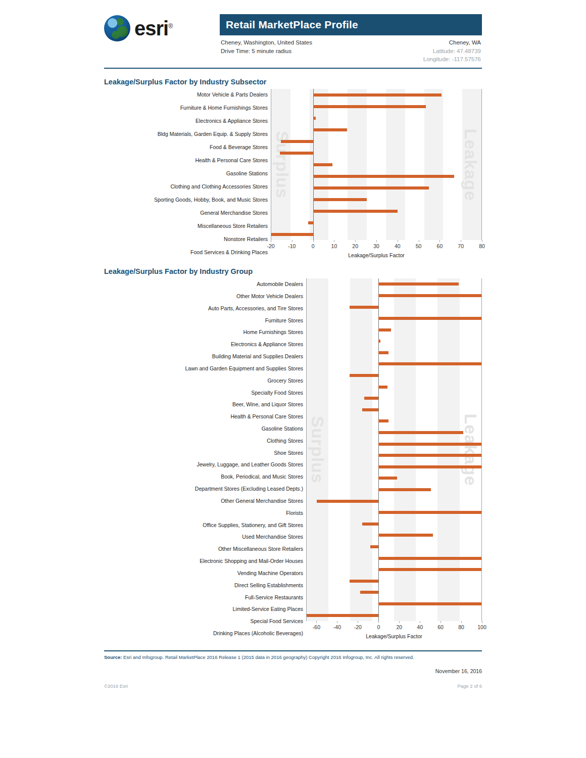esri®
Retail MarketPlace Profile
Cheney, Washington, United States
Drive Time: 5 minute radius
Cheney, WA
Latitude: 47.48739
Longitude: -117.57576
Leakage/Surplus Factor by Industry Subsector
Motor Vehicle & Parts Dealers
Furniture & Home Furnishings Stores
Electronics & Appliance Stores
Bldg Materials, Garden Equip. & Supply Stores
Food & Beverage Stores
Health & Personal Care Stores
Gasoline Stations
Clothing and Clothing Accessories Stores
Sporting Goods, Hobby, Book, and Music Stores
General Merchandise Stores
Miscellaneous Store Retailers
Nonstore Retailers
Food Services & Drinking Places
Surplus
Leakage
-20 -10 0 10 20 30 40 50 60 70 80
Leakage/Surplus Factor
Leakage/Surplus Factor by Industry Group
Automobile Dealers
Other Motor Vehicle Dealers
Auto Parts, Accessories, and Tire Stores
Furniture Stores
Home Furnishings Stores
Electronics & Appliance Stores
Building Material and Supplies Dealers
Lawn and Garden Equipment and Supplies Stores
Grocery Stores
Specialty Food Stores
Beer, Wine, and Liquor Stores
Health & Personal Care Stores
Gasoline Stations
Clothing Stores
Shoe Stores
Jewelry, Luggage, and Leather Goods Stores
Book, Periodical, and Music Stores
Department Stores (Excluding Leased Depts.)
Other General Merchandise Stores
Florists
Office Supplies, Stationery, and Gift Stores
Used Merchandise Stores
Other Miscellaneous Store Retailers
Electronic Shopping and Mail-Order Houses
Vending Machine Operators
Direct Selling Establishments
Full-Service Restaurants
Limited-Service Eating Places
Special Food Services
Drinking Places (Alcoholic Beverages)
Surplus
Leakage
-60 -40 -20 0 20 40 60 80 100
Leakage/Surplus Factor
Source: Esri and Infogroup. Retail MarketPlace 2016 Release 1 (2015 data in 2016 geography) Copyright 2016 Infogroup, Inc. All rights reserved.
November 16, 2016
©2016 Esri
Page 2 of 6